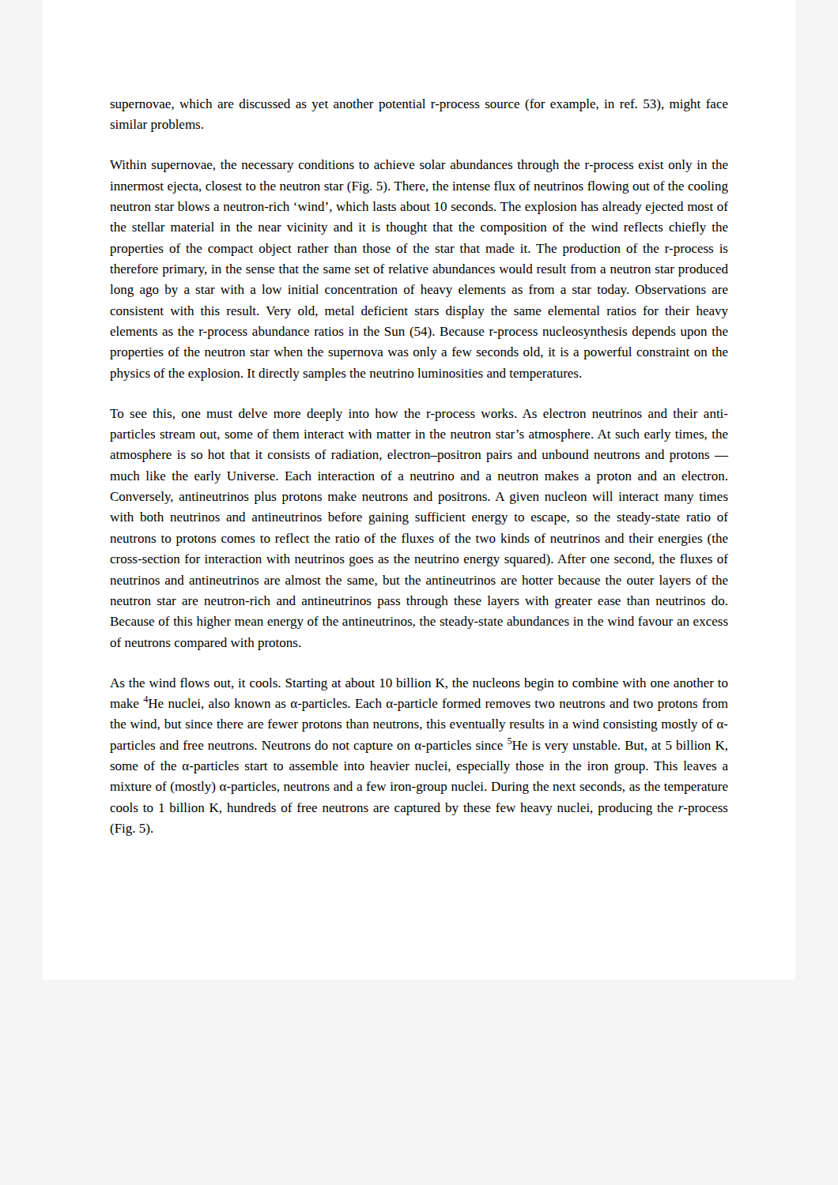supernovae, which are discussed as yet another potential r-process source (for example, in ref. 53), might face similar problems.
Within supernovae, the necessary conditions to achieve solar abundances through the r-process exist only in the innermost ejecta, closest to the neutron star (Fig. 5). There, the intense flux of neutrinos flowing out of the cooling neutron star blows a neutron-rich ‘wind’, which lasts about 10 seconds. The explosion has already ejected most of the stellar material in the near vicinity and it is thought that the composition of the wind reflects chiefly the properties of the compact object rather than those of the star that made it. The production of the r-process is therefore primary, in the sense that the same set of relative abundances would result from a neutron star produced long ago by a star with a low initial concentration of heavy elements as from a star today. Observations are consistent with this result. Very old, metal deficient stars display the same elemental ratios for their heavy elements as the r-process abundance ratios in the Sun (54). Because r-process nucleosynthesis depends upon the properties of the neutron star when the supernova was only a few seconds old, it is a powerful constraint on the physics of the explosion. It directly samples the neutrino luminosities and temperatures.
To see this, one must delve more deeply into how the r-process works. As electron neutrinos and their anti-particles stream out, some of them interact with matter in the neutron star’s atmosphere. At such early times, the atmosphere is so hot that it consists of radiation, electron–positron pairs and unbound neutrons and protons — much like the early Universe. Each interaction of a neutrino and a neutron makes a proton and an electron. Conversely, antineutrinos plus protons make neutrons and positrons. A given nucleon will interact many times with both neutrinos and antineutrinos before gaining sufficient energy to escape, so the steady-state ratio of neutrons to protons comes to reflect the ratio of the fluxes of the two kinds of neutrinos and their energies (the cross-section for interaction with neutrinos goes as the neutrino energy squared). After one second, the fluxes of neutrinos and antineutrinos are almost the same, but the antineutrinos are hotter because the outer layers of the neutron star are neutron-rich and antineutrinos pass through these layers with greater ease than neutrinos do. Because of this higher mean energy of the antineutrinos, the steady-state abundances in the wind favour an excess of neutrons compared with protons.
As the wind flows out, it cools. Starting at about 10 billion K, the nucleons begin to combine with one another to make 4He nuclei, also known as α-particles. Each α-particle formed removes two neutrons and two protons from the wind, but since there are fewer protons than neutrons, this eventually results in a wind consisting mostly of α-particles and free neutrons. Neutrons do not capture on α-particles since 5He is very unstable. But, at 5 billion K, some of the α-particles start to assemble into heavier nuclei, especially those in the iron group. This leaves a mixture of (mostly) α-particles, neutrons and a few iron-group nuclei. During the next seconds, as the temperature cools to 1 billion K, hundreds of free neutrons are captured by these few heavy nuclei, producing the r-process (Fig. 5).